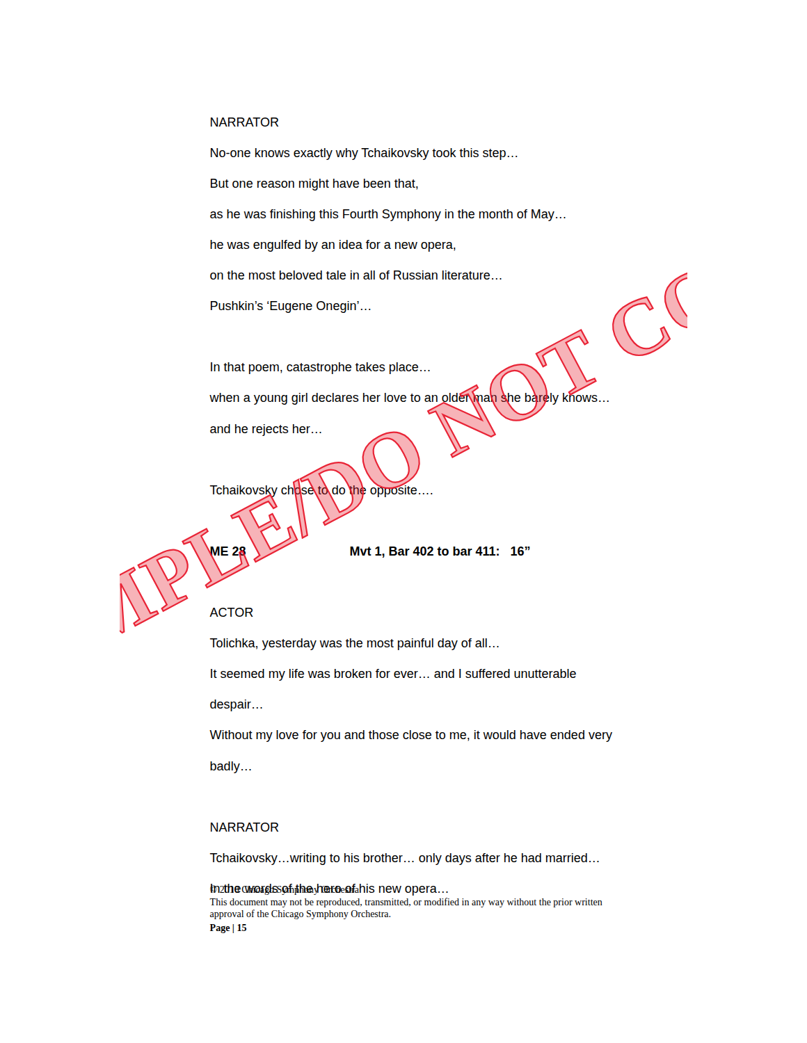NARRATOR
No-one knows exactly why Tchaikovsky took this step…
But one reason might have been that,
as he was finishing this Fourth Symphony in the month of May…
he was engulfed by an idea for a new opera,
on the most beloved tale in all of Russian literature…
Pushkin’s ‘Eugene Onegin’…
In that poem, catastrophe takes place…
when a young girl declares her love to an older man she barely knows…
and he rejects her…
Tchaikovsky chose to do the opposite….
ME 28 Mvt 1, Bar 402 to bar 411: 16”
ACTOR
Tolichka, yesterday was the most painful day of all…
It seemed my life was broken for ever… and I suffered unutterable despair…
Without my love for you and those close to me, it would have ended very badly…
NARRATOR
Tchaikovsky…writing to his brother… only days after he had married…
In the words of the hero of his new opera…
SAMPLE/DO NOT COPY
© 2010 Chicago Symphony Orchestra
This document may not be reproduced, transmitted, or modified in any way without the prior written approval of the Chicago Symphony Orchestra.
Page | 15